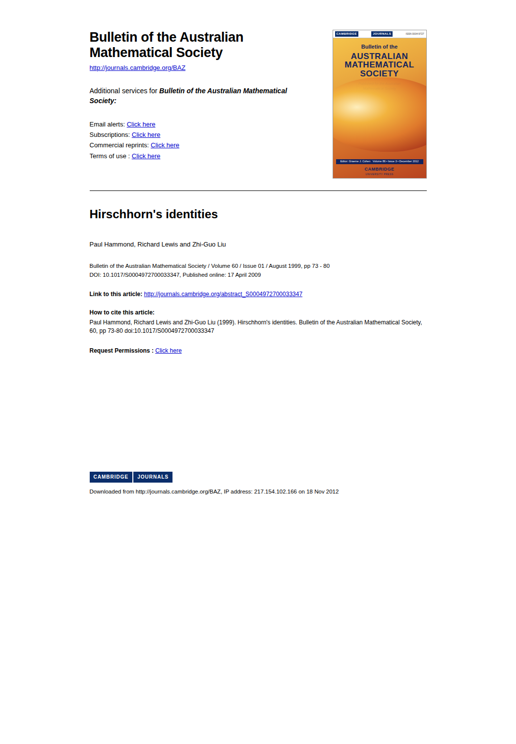CAMBRIDGE JOURNALS ISSN 0004-9727
Bulletin of the
AUSTRALIAN
MATHEMATICAL
SOCIETY
Published for the Australian
Mathematical Society
Editor: Graeme J. Cohen Volume 86 • Issue 3 • December 2012
CAMBRIDGEUNIVERSITY PRESS
Bulletin of the Australian Mathematical Society
http://journals.cambridge.org/BAZ
Additional services for Bulletin of the Australian Mathematical Society:
Email alerts: Click here
Subscriptions: Click here
Commercial reprints: Click here
Terms of use : Click here
Hirschhorn's identities
Paul Hammond, Richard Lewis and Zhi-Guo Liu
Bulletin of the Australian Mathematical Society / Volume 60 / Issue 01 / August 1999, pp 73 - 80
DOI: 10.1017/S0004972700033347, Published online: 17 April 2009
Link to this article: http://journals.cambridge.org/abstract_S0004972700033347
How to cite this article: Paul Hammond, Richard Lewis and Zhi-Guo Liu (1999). Hirschhorn's identities. Bulletin of the Australian Mathematical Society, 60, pp 73-80 doi:10.1017/S0004972700033347
Request Permissions : Click here
CAMBRIDGE JOURNALS
Downloaded from http://journals.cambridge.org/BAZ, IP address: 217.154.102.166 on 18 Nov 2012